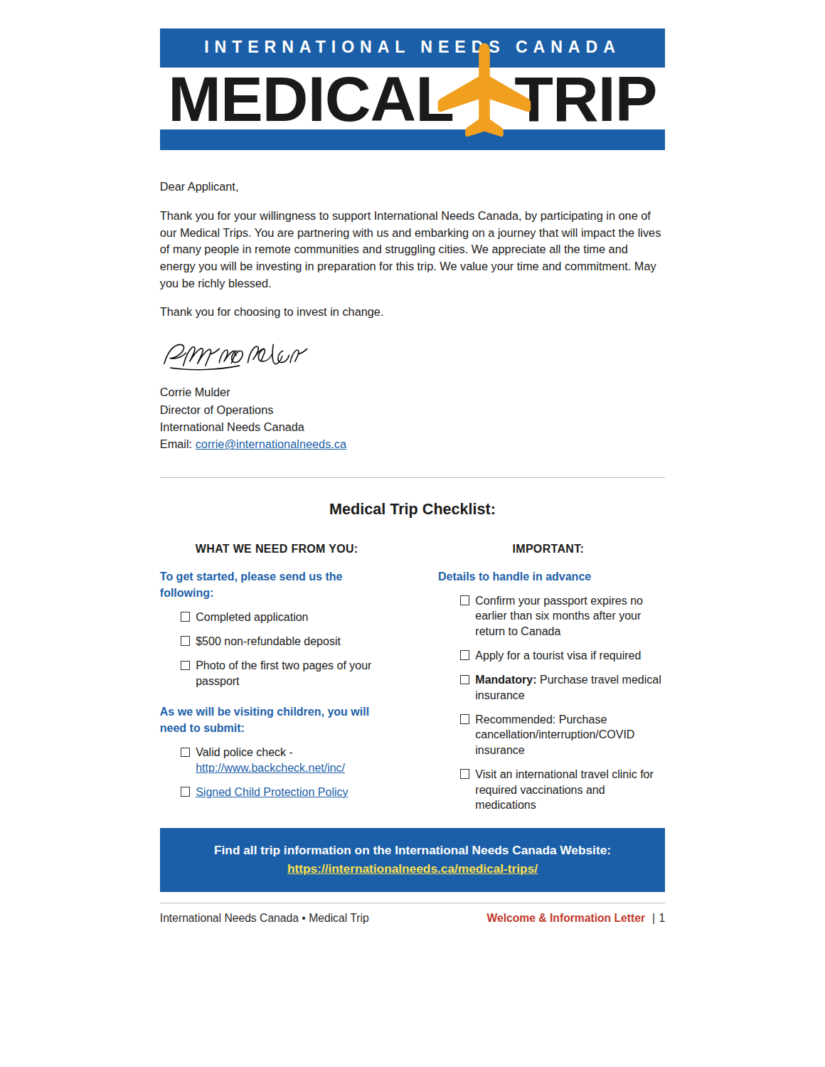International Needs Canada
MEDICAL TRIP
Dear Applicant,
Thank you for your willingness to support International Needs Canada, by participating in one of our Medical Trips. You are partnering with us and embarking on a journey that will impact the lives of many people in remote communities and struggling cities. We appreciate all the time and energy you will be investing in preparation for this trip. We value your time and commitment. May you be richly blessed.
Thank you for choosing to invest in change.
Corrie Mulder
Director of Operations
International Needs Canada
Email: corrie@internationalneeds.ca
Medical Trip Checklist:
What we need from you:
To get started, please send us the following:
Completed application
$500 non-refundable deposit
Photo of the first two pages of your passport
As we will be visiting children, you will need to submit:
Valid police check - http://www.backcheck.net/inc/
Signed Child Protection Policy
Important:
Details to handle in advance
Confirm your passport expires no earlier than six months after your return to Canada
Apply for a tourist visa if required
Mandatory: Purchase travel medical insurance
Recommended: Purchase cancellation/interruption/COVID insurance
Visit an international travel clinic for required vaccinations and medications
Find all trip information on the International Needs Canada Website:
https://internationalneeds.ca/medical-trips/
International Needs Canada • Medical Trip
Welcome & Information Letter |1